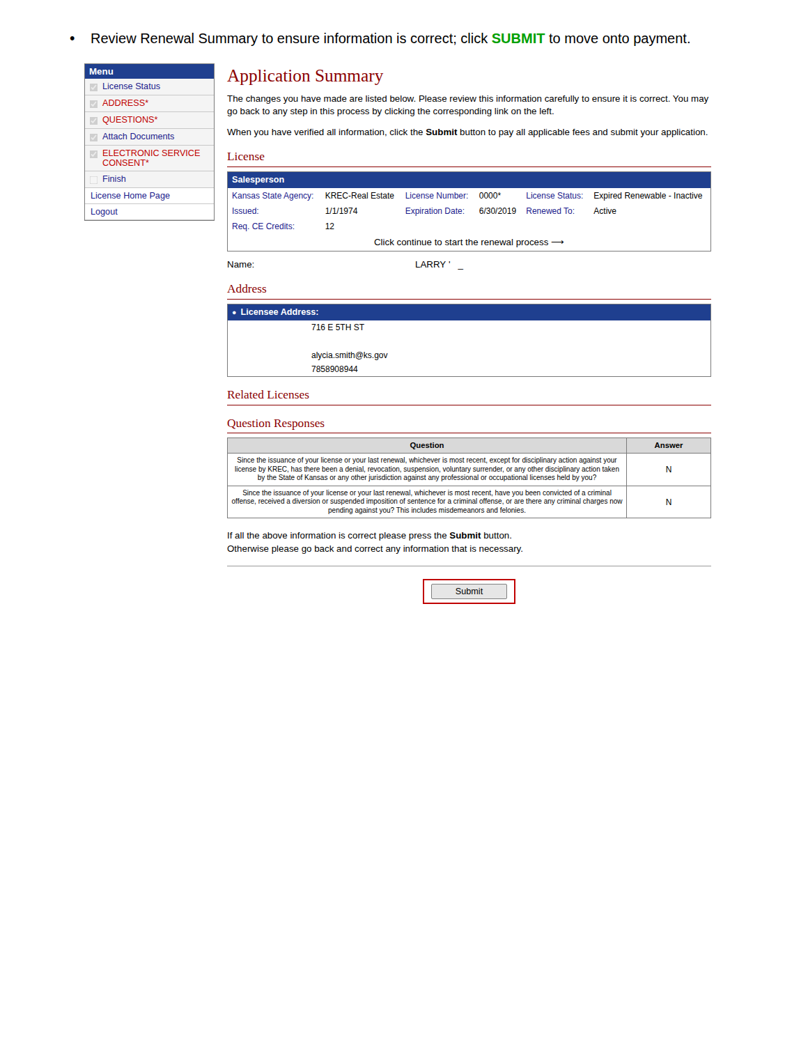Review Renewal Summary to ensure information is correct; click SUBMIT to move onto payment.
Menu
License Status
ADDRESS*
QUESTIONS*
Attach Documents
ELECTRONIC SERVICE CONSENT*
Finish
License Home Page
Logout
Application Summary
The changes you have made are listed below. Please review this information carefully to ensure it is correct. You may go back to any step in this process by clicking the corresponding link on the left.
When you have verified all information, click the Submit button to pay all applicable fees and submit your application.
License
| Salesperson |
| --- |
| Kansas State Agency: | KREC-Real Estate | License Number: | 0000* | License Status: | Expired Renewable - Inactive |
| Issued: | 1/1/1974 | Expiration Date: | 6/30/2019 | Renewed To: | Active |
| Req. CE Credits: | 12 |
| Click continue to start the renewal process ⟶ |
Name: LARRY ' _
Address
| Licensee Address: |
| --- |
| 716 E 5TH ST |
| alycia.smith@ks.gov |
| 7858908944 |
Related Licenses
Question Responses
| Question | Answer |
| --- | --- |
| Since the issuance of your license or your last renewal, whichever is most recent, except for disciplinary action against your license by KREC, has there been a denial, revocation, suspension, voluntary surrender, or any other disciplinary action taken by the State of Kansas or any other jurisdiction against any professional or occupational licenses held by you? | N |
| Since the issuance of your license or your last renewal, whichever is most recent, have you been convicted of a criminal offense, received a diversion or suspended imposition of sentence for a criminal offense, or are there any criminal charges now pending against you? This includes misdemeanors and felonies. | N |
If all the above information is correct please press the Submit button.
Otherwise please go back and correct any information that is necessary.
Submit